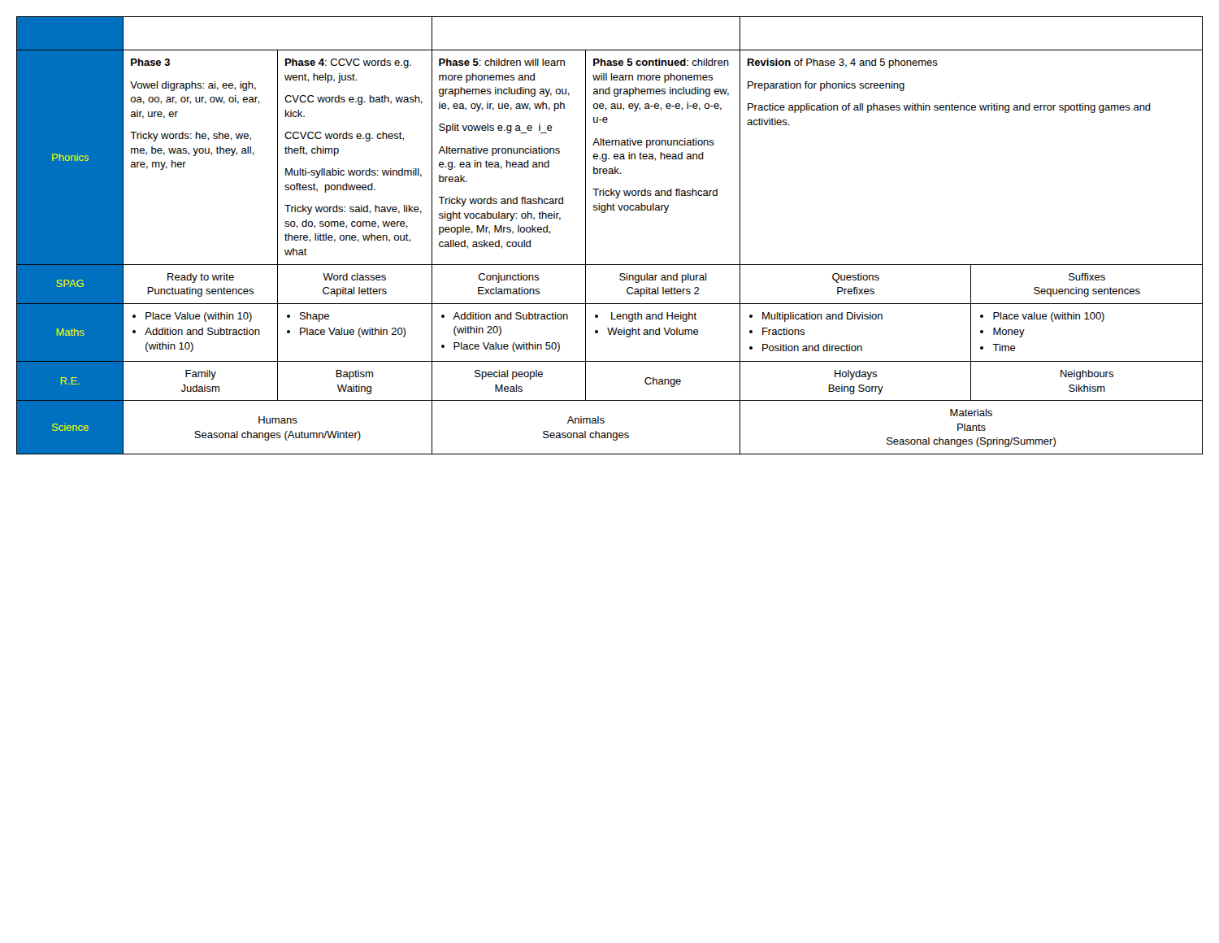| Phonics | Phase 3 Vowel digraphs: ai, ee, igh, oa, oo, ar, or, ur, ow, oi, ear, air, ure, er Tricky words: he, she, we, me, be, was, you, they, all, are, my, her | Phase 4 : CCVC words e.g. went, help, just. CVCC words e.g. bath, wash, kick. CCVCC words e.g. chest, theft, chimp Multi-syllabic words: windmill, softest, pondweed. Tricky words: said, have, like, so, do, some, come, were, there, little, one, when, out, what | Phase 5 : children will learn more phonemes and graphemes including ay, ou, ie, ea, oy, ir, ue, aw, wh, ph Split vowels e.g a_e i_e Alternative pronunciations e.g. ea in tea, head and break. Tricky words and flashcard sight vocabulary: oh, their, people, Mr, Mrs, looked, called, asked, could | Phase 5 continued : children will learn more phonemes and graphemes including ew, oe, au, ey, a-e, e-e, i-e, o-e, u-e Alternative pronunciations e.g. ea in tea, head and break. Tricky words and flashcard sight vocabulary | Revision of Phase 3, 4 and 5 phonemes Preparation for phonics screening Practice application of all phases within sentence writing and error spotting games and activities. |
| SPAG | Ready to write Punctuating sentences | Word classes Capital letters | Conjunctions Exclamations | Singular and plural Capital letters 2 | Questions Prefixes | Suffixes Sequencing sentences |
| Maths | Place Value (within 10) Addition and Subtraction (within 10) | Shape Place Value (within 20) | Addition and Subtraction (within 20) Place Value (within 50) | Length and Height Weight and Volume | Multiplication and Division Fractions Position and direction | Place value (within 100) Money Time |
| R.E. | Family Judaism | Baptism Waiting | Special people Meals | Change | Holydays Being Sorry | Neighbours Sikhism |
| Science | Humans Seasonal changes (Autumn/Winter) | Animals Seasonal changes | Materials Plants Seasonal changes (Spring/Summer) |